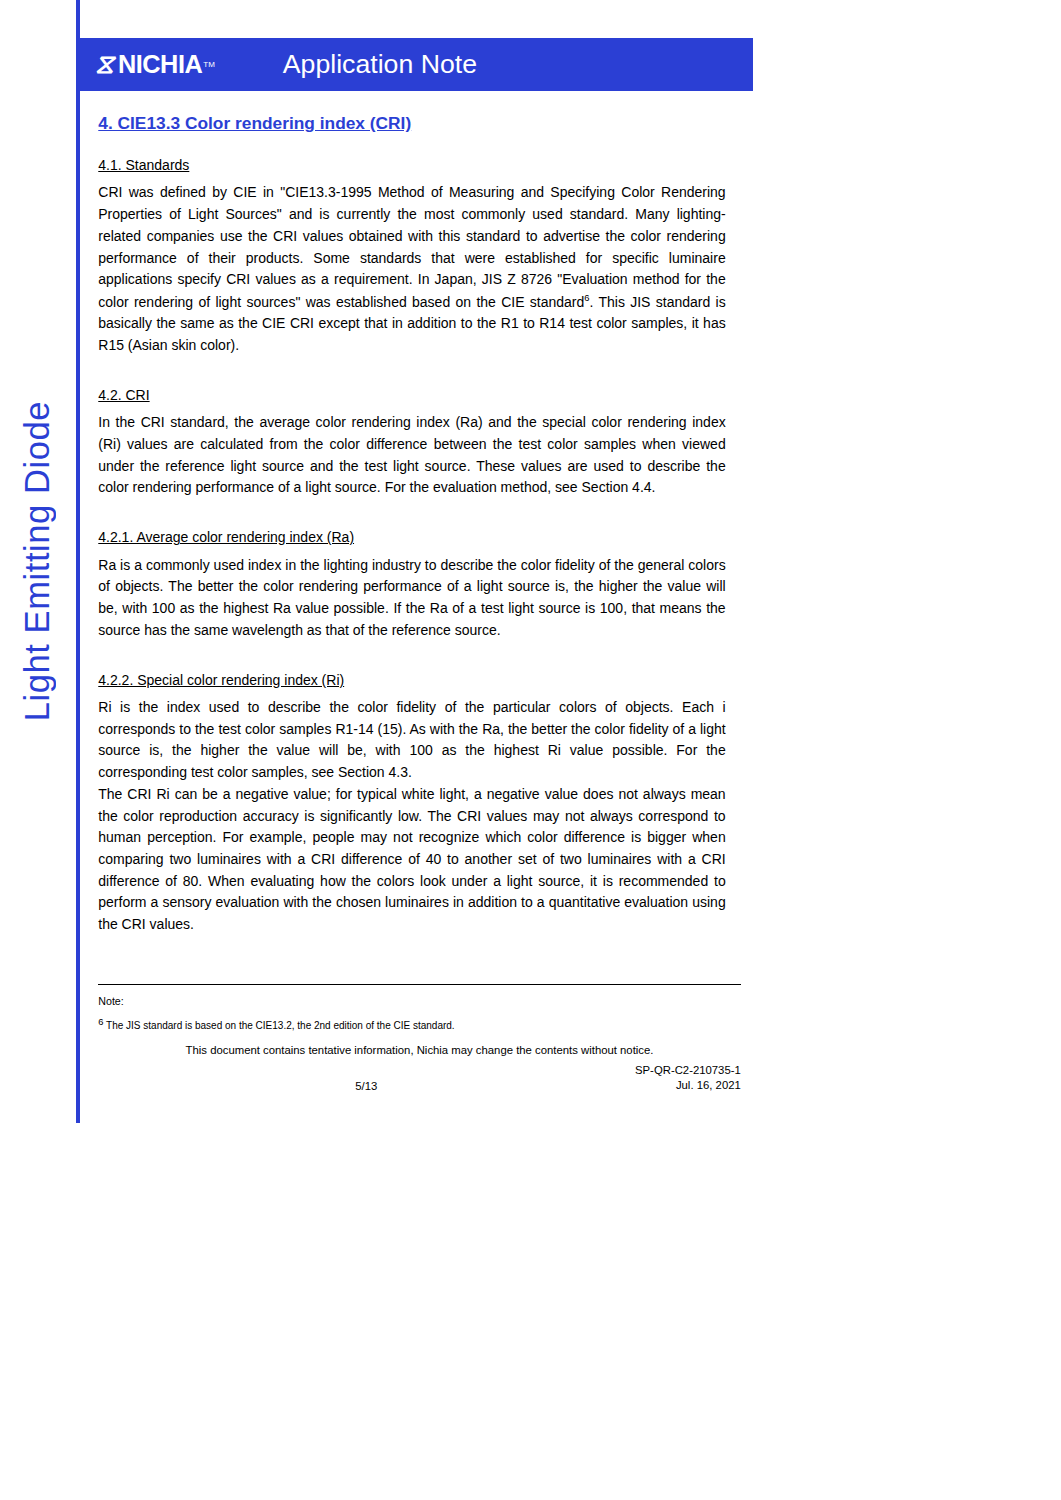Light Emitting Diode
⧖NICHIA TM
Application Note
4. CIE13.3 Color rendering index (CRI)
4.1. Standards
CRI was defined by CIE in "CIE13.3-1995 Method of Measuring and Specifying Color Rendering Properties of Light Sources" and is currently the most commonly used standard. Many lighting-related companies use the CRI values obtained with this standard to advertise the color rendering performance of their products. Some standards that were established for specific luminaire applications specify CRI values as a requirement. In Japan, JIS Z 8726 "Evaluation method for the color rendering of light sources" was established based on the CIE standard6. This JIS standard is basically the same as the CIE CRI except that in addition to the R1 to R14 test color samples, it has R15 (Asian skin color).
4.2. CRI
In the CRI standard, the average color rendering index (Ra) and the special color rendering index (Ri) values are calculated from the color difference between the test color samples when viewed under the reference light source and the test light source. These values are used to describe the color rendering performance of a light source. For the evaluation method, see Section 4.4.
4.2.1. Average color rendering index (Ra)
Ra is a commonly used index in the lighting industry to describe the color fidelity of the general colors of objects. The better the color rendering performance of a light source is, the higher the value will be, with 100 as the highest Ra value possible. If the Ra of a test light source is 100, that means the source has the same wavelength as that of the reference source.
4.2.2. Special color rendering index (Ri)
Ri is the index used to describe the color fidelity of the particular colors of objects. Each i corresponds to the test color samples R1-14 (15). As with the Ra, the better the color fidelity of a light source is, the higher the value will be, with 100 as the highest Ri value possible. For the corresponding test color samples, see Section 4.3.
The CRI Ri can be a negative value; for typical white light, a negative value does not always mean the color reproduction accuracy is significantly low. The CRI values may not always correspond to human perception. For example, people may not recognize which color difference is bigger when comparing two luminaires with a CRI difference of 40 to another set of two luminaires with a CRI difference of 80. When evaluating how the colors look under a light source, it is recommended to perform a sensory evaluation with the chosen luminaires in addition to a quantitative evaluation using the CRI values.
Note:
6 The JIS standard is based on the CIE13.2, the 2nd edition of the CIE standard.
This document contains tentative information, Nichia may change the contents without notice.
5/13
SP-QR-C2-210735-1
Jul. 16, 2021